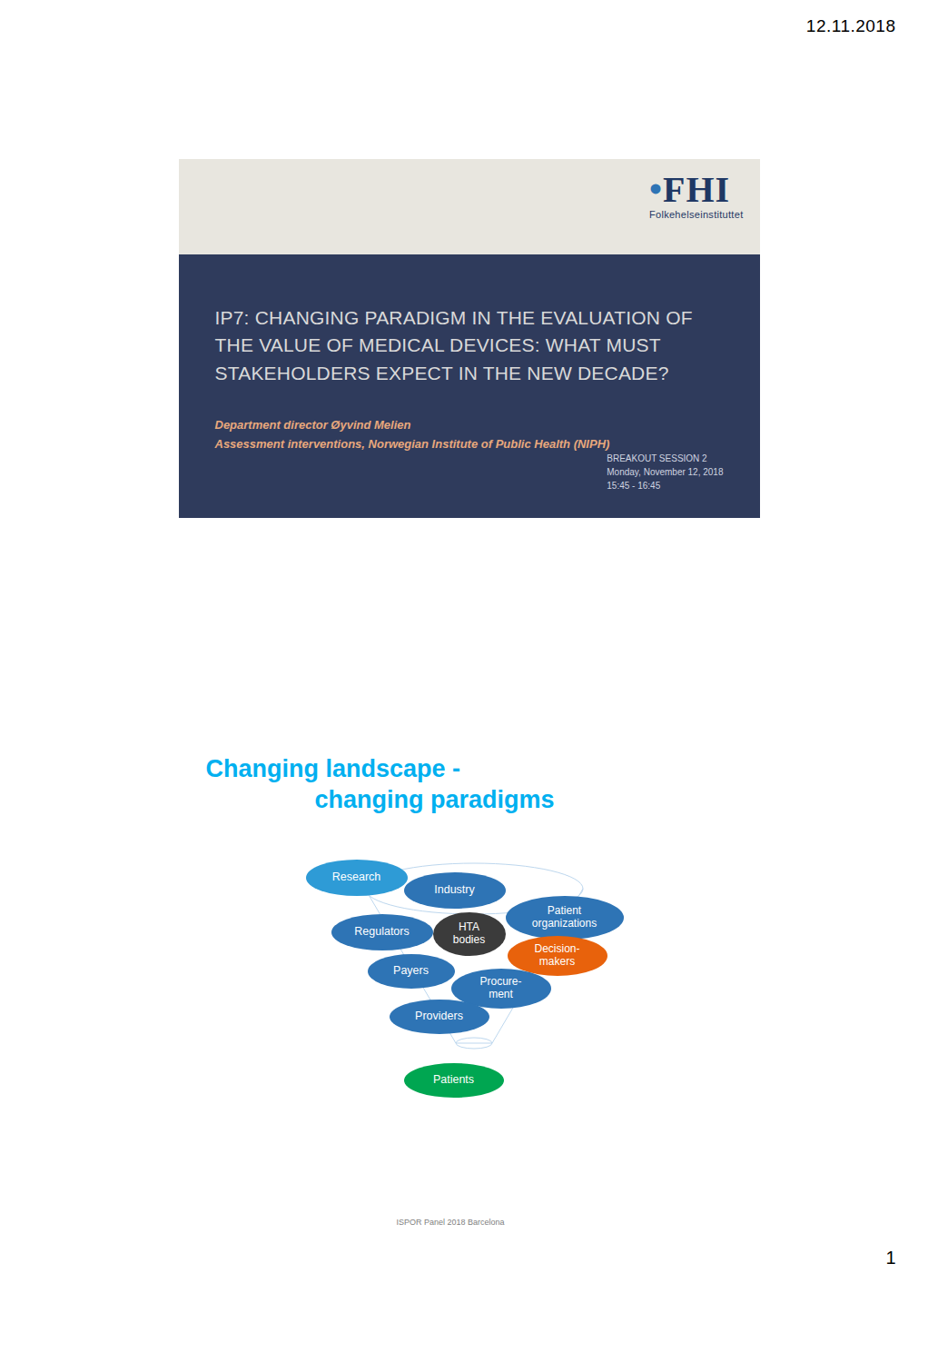12.11.2018
•FHI
Folkehelseinstituttet
IP7: CHANGING PARADIGM IN THE EVALUATION OF THE VALUE OF MEDICAL DEVICES: WHAT MUST STAKEHOLDERS EXPECT IN THE NEW DECADE?
Department director Øyvind Melien
Assessment interventions, Norwegian Institute of Public Health (NIPH)
BREAKOUT SESSION 2
Monday, November 12, 2018
15:45 - 16:45
Changing landscape -changing paradigms
Research
Industry
Patient
organizations
Regulators
HTA
bodies
Decision-
makers
Payers
Procure-
ment
Providers
Patients
ISPOR Panel 2018 Barcelona
1